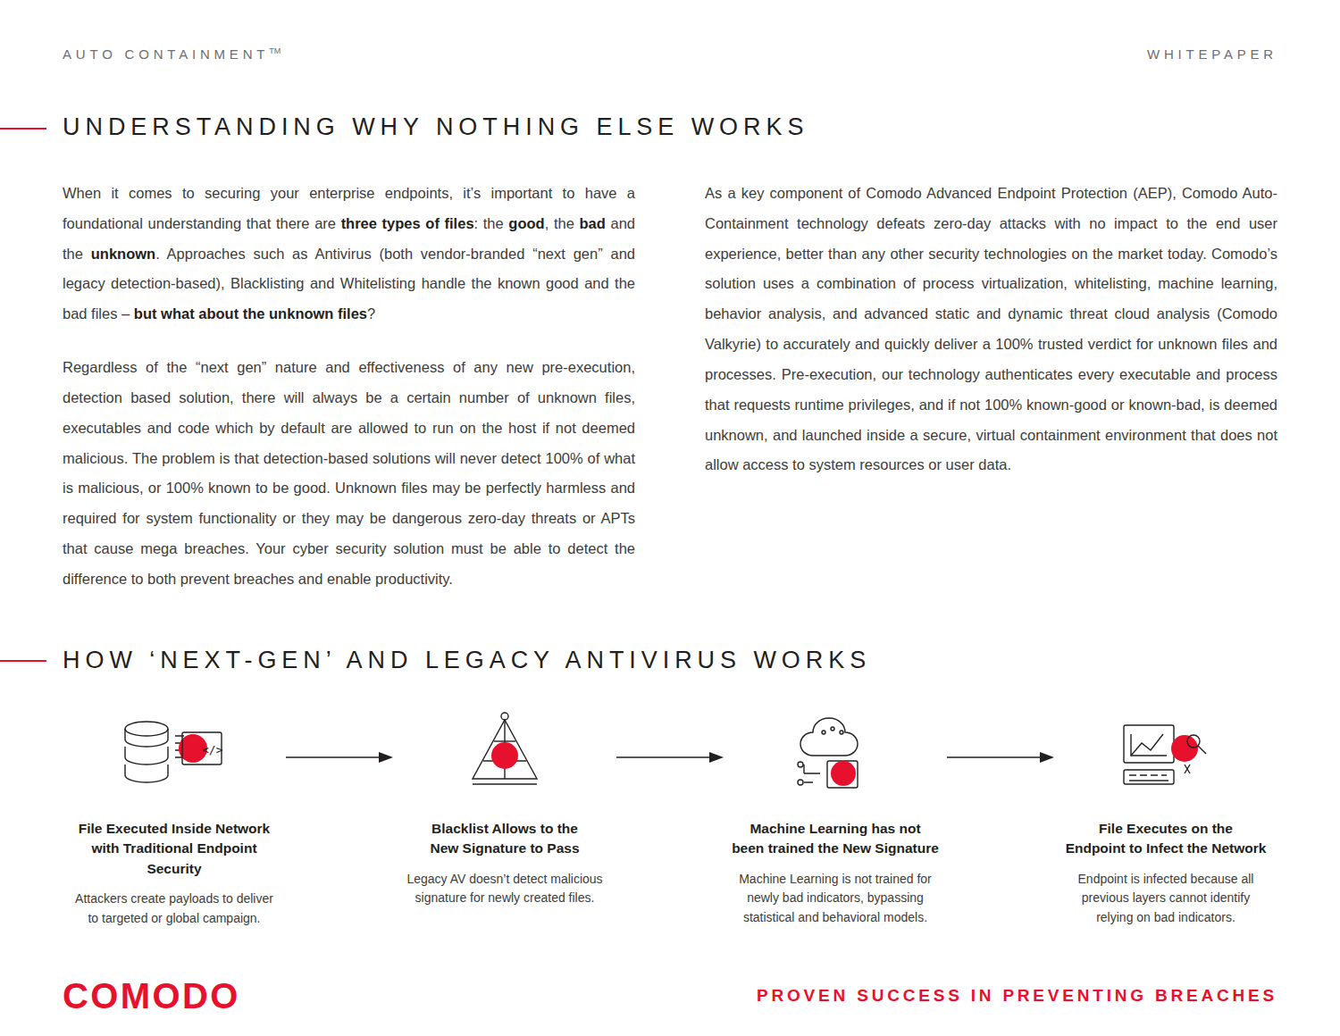Auto ContainmentTM
Whitepaper
Understanding Why Nothing Else Works
When it comes to securing your enterprise endpoints, it’s important to have a foundational understanding that there are three types of files: the good, the bad and the unknown. Approaches such as Antivirus (both vendor-branded “next gen” and legacy detection-based), Blacklisting and Whitelisting handle the known good and the bad files – but what about the unknown files?
Regardless of the “next gen” nature and effectiveness of any new pre-execution, detection based solution, there will always be a certain number of unknown files, executables and code which by default are allowed to run on the host if not deemed malicious. The problem is that detection-based solutions will never detect 100% of what is malicious, or 100% known to be good. Unknown files may be perfectly harmless and required for system functionality or they may be dangerous zero-day threats or APTs that cause mega breaches. Your cyber security solution must be able to detect the difference to both prevent breaches and enable productivity.
As a key component of Comodo Advanced Endpoint Protection (AEP), Comodo Auto-Containment technology defeats zero-day attacks with no impact to the end user experience, better than any other security technologies on the market today. Comodo’s solution uses a combination of process virtualization, whitelisting, machine learning, behavior analysis, and advanced static and dynamic threat cloud analysis (Comodo Valkyrie) to accurately and quickly deliver a 100% trusted verdict for unknown files and processes. Pre-execution, our technology authenticates every executable and process that requests runtime privileges, and if not 100% known-good or known-bad, is deemed unknown, and launched inside a secure, virtual containment environment that does not allow access to system resources or user data.
How ‘Next-Gen’ and Legacy Antivirus Works
</>
File Executed Inside Network
with Traditional Endpoint Security
Attackers create payloads to deliver
to targeted or global campaign.
Blacklist Allows to the
New Signature to Pass
Legacy AV doesn’t detect malicious
signature for newly created files.
Machine Learning has not
been trained the New Signature
Machine Learning is not trained for
newly bad indicators, bypassing
statistical and behavioral models.
File Executes on the
Endpoint to Infect the Network
Endpoint is infected because all
previous layers cannot identify
relying on bad indicators.
COMODO
Proven Success in Preventing Breaches